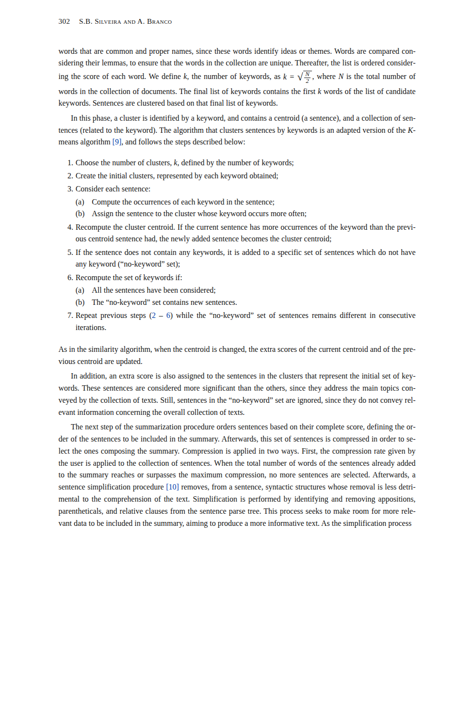302 S.B. Silveira and A. Branco
words that are common and proper names, since these words identify ideas or themes. Words are compared considering their lemmas, to ensure that the words in the collection are unique. Thereafter, the list is ordered considering the score of each word. We define k, the number of keywords, as k = √N 2, where N is the total number of words in the collection of documents. The final list of keywords contains the first k words of the list of candidate keywords. Sentences are clustered based on that final list of keywords.
In this phase, a cluster is identified by a keyword, and contains a centroid (a sentence), and a collection of sentences (related to the keyword). The algorithm that clusters sentences by keywords is an adapted version of the K-means algorithm [9], and follows the steps described below:
Choose the number of clusters, k, defined by the number of keywords;
Create the initial clusters, represented by each keyword obtained;
Consider each sentence:
Compute the occurrences of each keyword in the sentence;
Assign the sentence to the cluster whose keyword occurs more often;
Recompute the cluster centroid. If the current sentence has more occurrences of the keyword than the previous centroid sentence had, the newly added sentence becomes the cluster centroid;
If the sentence does not contain any keywords, it is added to a specific set of sentences which do not have any keyword (“no-keyword” set);
Recompute the set of keywords if:
All the sentences have been considered;
The “no-keyword” set contains new sentences.
Repeat previous steps (2 – 6) while the “no-keyword” set of sentences remains different in consecutive iterations.
As in the similarity algorithm, when the centroid is changed, the extra scores of the current centroid and of the previous centroid are updated.
In addition, an extra score is also assigned to the sentences in the clusters that represent the initial set of keywords. These sentences are considered more significant than the others, since they address the main topics conveyed by the collection of texts. Still, sentences in the “no-keyword” set are ignored, since they do not convey relevant information concerning the overall collection of texts.
The next step of the summarization procedure orders sentences based on their complete score, defining the order of the sentences to be included in the summary. Afterwards, this set of sentences is compressed in order to select the ones composing the summary. Compression is applied in two ways. First, the compression rate given by the user is applied to the collection of sentences. When the total number of words of the sentences already added to the summary reaches or surpasses the maximum compression, no more sentences are selected. Afterwards, a sentence simplification procedure [10] removes, from a sentence, syntactic structures whose removal is less detrimental to the comprehension of the text. Simplification is performed by identifying and removing appositions, parentheticals, and relative clauses from the sentence parse tree. This process seeks to make room for more relevant data to be included in the summary, aiming to produce a more informative text. As the simplification process